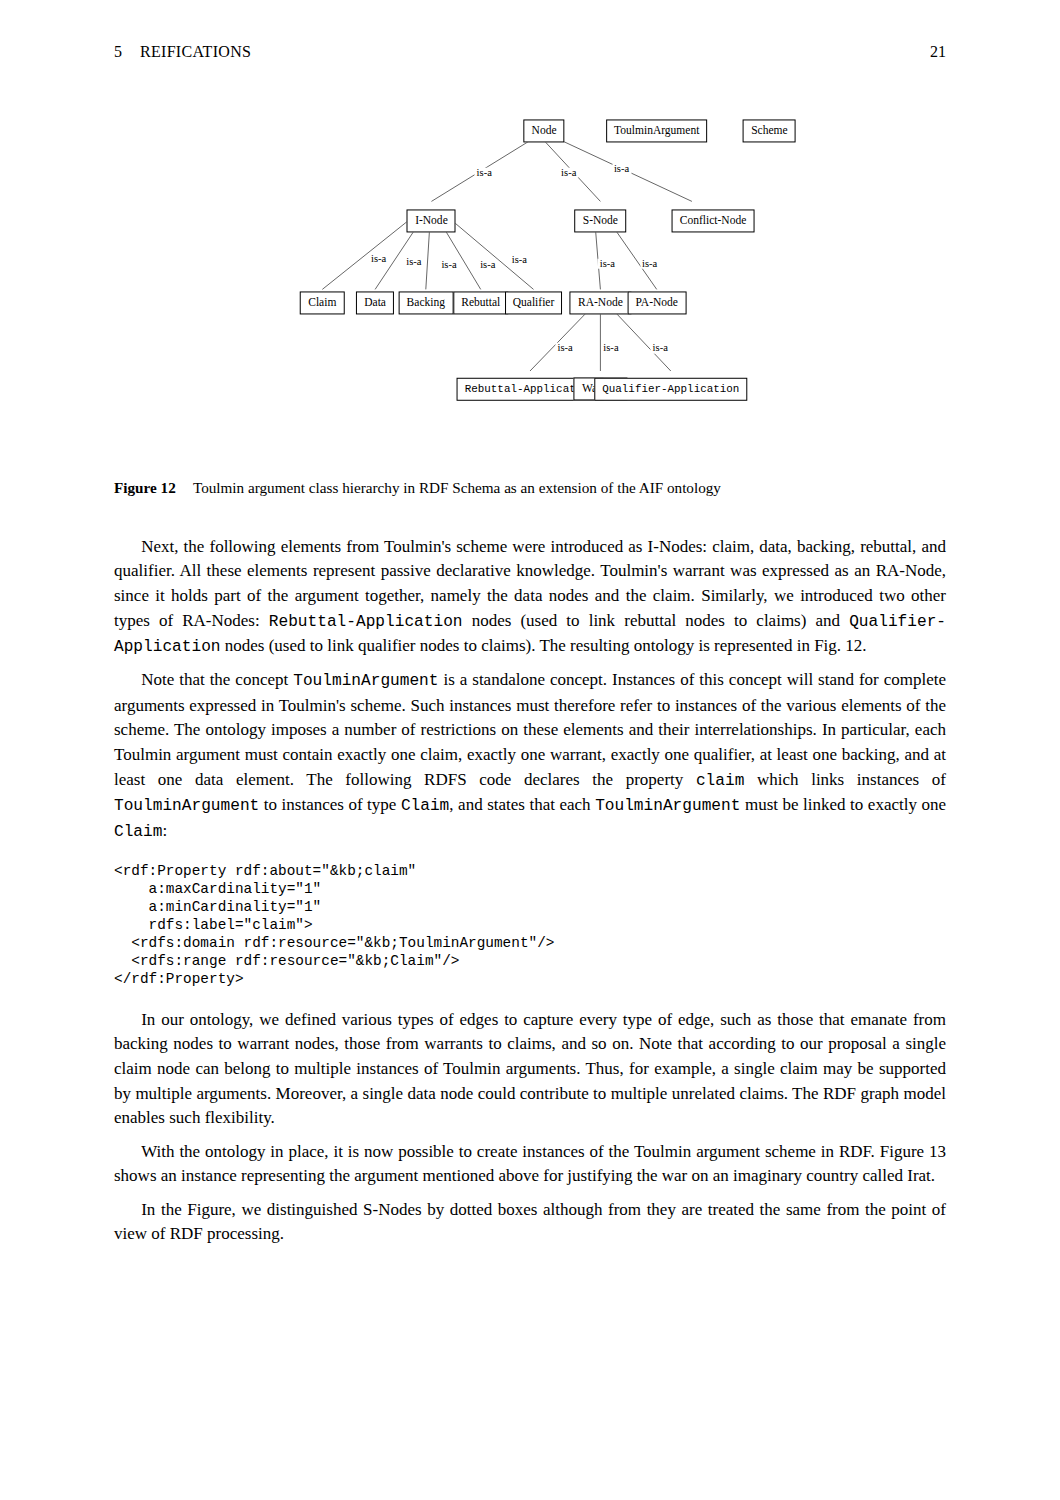5 REIFICATIONS 21
Node
ToulminArgument
Scheme
I-Node
S-Node
Conflict-Node
Claim
Data
Backing
Rebuttal
Qualifier
RA-Node
PA-Node
Rebuttal-Application
Warrant
Qualifier-Application
is-a
is-a
is-a
is-a
is-a
is-a
is-a
is-a
is-a
is-a
is-a
is-a
is-a
Figure 12 Toulmin argument class hierarchy in RDF Schema as an extension of the AIF ontology
Next, the following elements from Toulmin's scheme were introduced as I-Nodes: claim, data, backing, rebuttal, and qualifier. All these elements represent passive declarative knowledge. Toulmin's warrant was expressed as an RA-Node, since it holds part of the argument together, namely the data nodes and the claim. Similarly, we introduced two other types of RA-Nodes: Rebuttal-Application nodes (used to link rebuttal nodes to claims) and Qualifier-Application nodes (used to link qualifier nodes to claims). The resulting ontology is represented in Fig. 12.
Note that the concept ToulminArgument is a standalone concept. Instances of this concept will stand for complete arguments expressed in Toulmin's scheme. Such instances must therefore refer to instances of the various elements of the scheme. The ontology imposes a number of restrictions on these elements and their interrelationships. In particular, each Toulmin argument must contain exactly one claim, exactly one warrant, exactly one qualifier, at least one backing, and at least one data element. The following RDFS code declares the property claim which links instances of ToulminArgument to instances of type Claim, and states that each ToulminArgument must be linked to exactly one Claim:
<rdf:Property rdf:about="&kb;claim"
    a:maxCardinality="1"
    a:minCardinality="1"
    rdfs:label="claim">
  <rdfs:domain rdf:resource="&kb;ToulminArgument"/>
  <rdfs:range rdf:resource="&kb;Claim"/>
</rdf:Property>
In our ontology, we defined various types of edges to capture every type of edge, such as those that emanate from backing nodes to warrant nodes, those from warrants to claims, and so on. Note that according to our proposal a single claim node can belong to multiple instances of Toulmin arguments. Thus, for example, a single claim may be supported by multiple arguments. Moreover, a single data node could contribute to multiple unrelated claims. The RDF graph model enables such flexibility.
With the ontology in place, it is now possible to create instances of the Toulmin argument scheme in RDF. Figure 13 shows an instance representing the argument mentioned above for justifying the war on an imaginary country called Irat.
In the Figure, we distinguished S-Nodes by dotted boxes although from they are treated the same from the point of view of RDF processing.